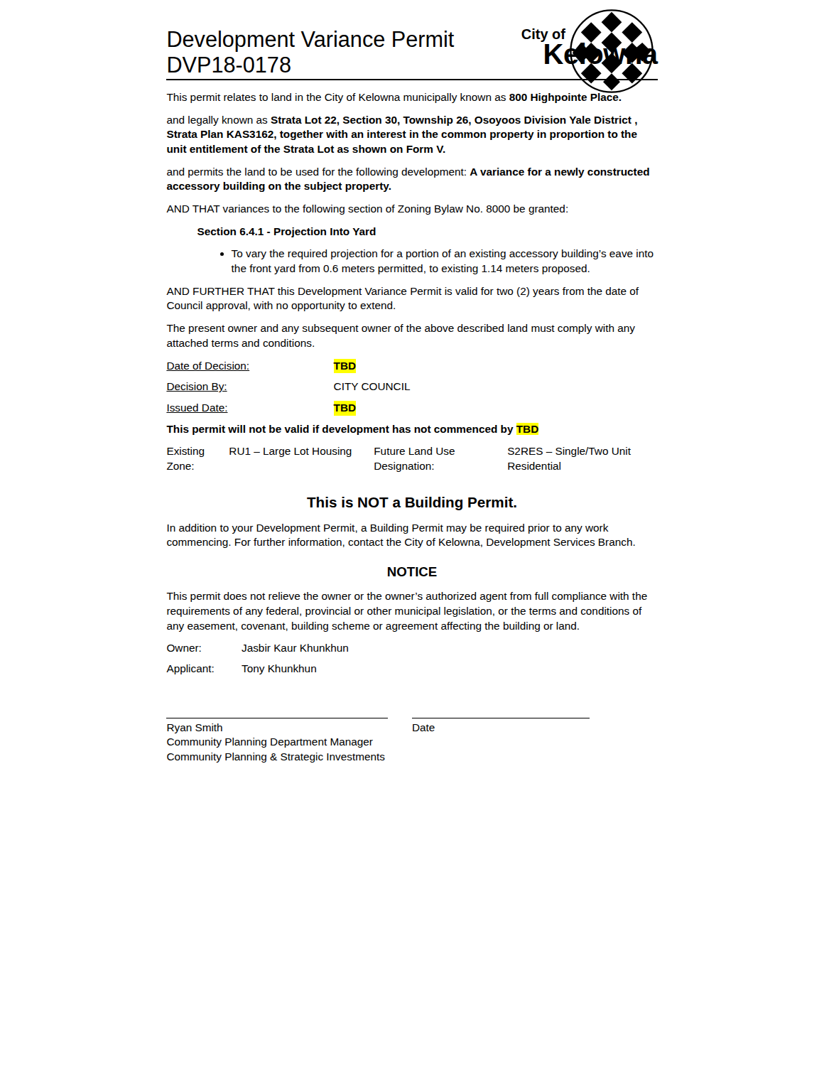Development Variance Permit
DVP18-0178
City of Kelowna
This permit relates to land in the City of Kelowna municipally known as 800 Highpointe Place.
and legally known as Strata Lot 22, Section 30, Township 26, Osoyoos Division Yale District , Strata Plan KAS3162, together with an interest in the common property in proportion to the unit entitlement of the Strata Lot as shown on Form V.
and permits the land to be used for the following development: A variance for a newly constructed accessory building on the subject property.
AND THAT variances to the following section of Zoning Bylaw No. 8000 be granted:
Section 6.4.1 - Projection Into Yard
To vary the required projection for a portion of an existing accessory building’s eave into the front yard from 0.6 meters permitted, to existing 1.14 meters proposed.
AND FURTHER THAT this Development Variance Permit is valid for two (2) years from the date of Council approval, with no opportunity to extend.
The present owner and any subsequent owner of the above described land must comply with any attached terms and conditions.
Date of Decision: TBD
Decision By: CITY COUNCIL
Issued Date: TBD
This permit will not be valid if development has not commenced by TBD
Existing Zone: RU1 – Large Lot Housing Future Land Use Designation: S2RES – Single/Two Unit Residential
This is NOT a Building Permit.
In addition to your Development Permit, a Building Permit may be required prior to any work commencing. For further information, contact the City of Kelowna, Development Services Branch.
NOTICE
This permit does not relieve the owner or the owner’s authorized agent from full compliance with the requirements of any federal, provincial or other municipal legislation, or the terms and conditions of any easement, covenant, building scheme or agreement affecting the building or land.
Owner: Jasbir Kaur Khunkhun
Applicant: Tony Khunkhun
Ryan Smith
Community Planning Department Manager
Community Planning & Strategic Investments
Date